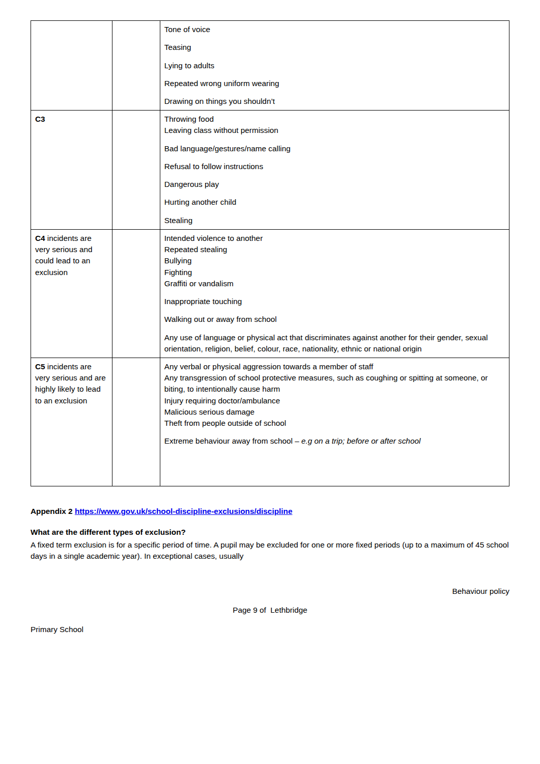| | | Tone of voice Teasing Lying to adults Repeated wrong uniform wearing Drawing on things you shouldn’t |
| C3 | | Throwing food Leaving class without permission Bad language/gestures/name calling Refusal to follow instructions Dangerous play Hurting another child Stealing |
| C4 incidents are very serious and could lead to an exclusion | | Intended violence to another Repeated stealing Bullying Fighting Graffiti or vandalism Inappropriate touching Walking out or away from school Any use of language or physical act that discriminates against another for their gender, sexual orientation, religion, belief, colour, race, nationality, ethnic or national origin |
| C5 incidents are very serious and are highly likely to lead to an exclusion | | Any verbal or physical aggression towards a member of staff Any transgression of school protective measures, such as coughing or spitting at someone, or biting, to intentionally cause harm Injury requiring doctor/ambulance Malicious serious damage Theft from people outside of school Extreme behaviour away from school – e.g on a trip; before or after school |
Appendix 2 https://www.gov.uk/school-discipline-exclusions/discipline
What are the different types of exclusion?
A fixed term exclusion is for a specific period of time. A pupil may be excluded for one or more fixed periods (up to a maximum of 45 school days in a single academic year). In exceptional cases, usually
Behaviour policy
Page 9 of Lethbridge
Primary School